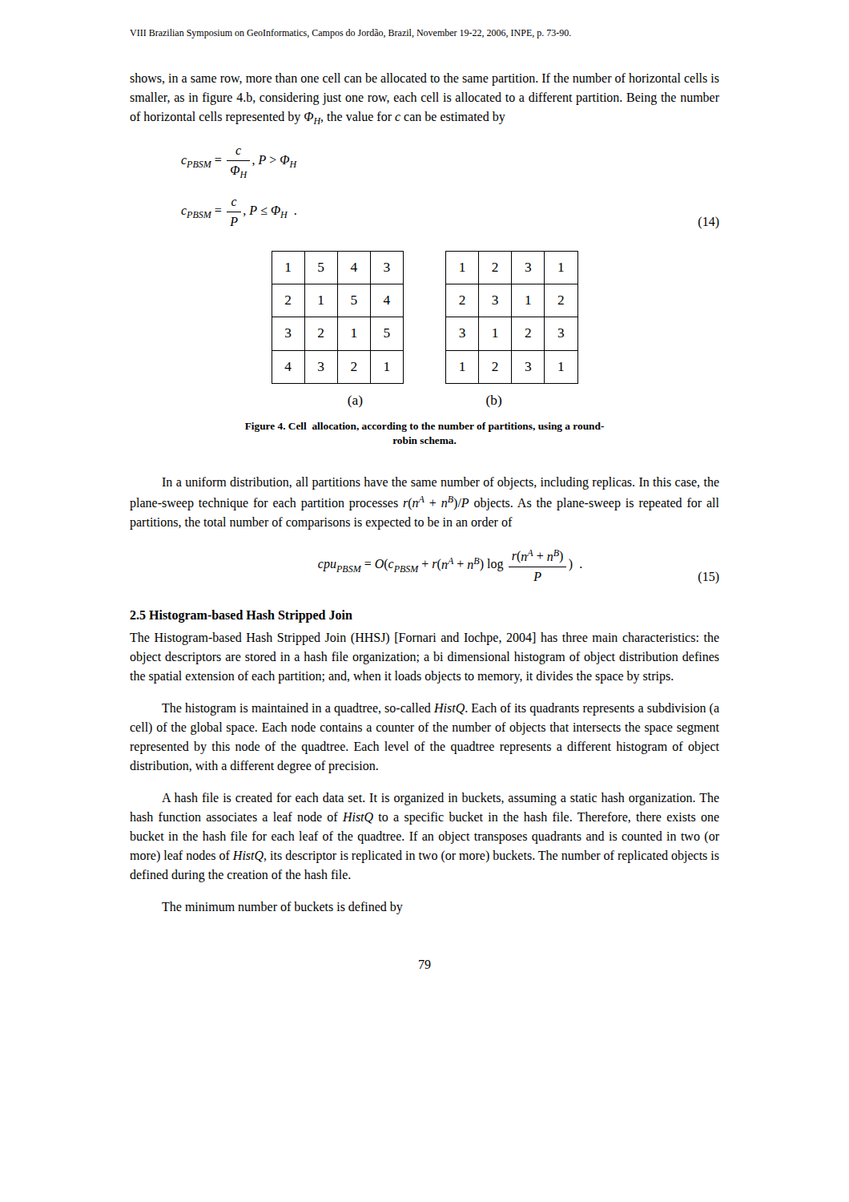VIII Brazilian Symposium on GeoInformatics, Campos do Jordão, Brazil, November 19-22, 2006, INPE, p. 73-90.
shows, in a same row, more than one cell can be allocated to the same partition. If the number of horizontal cells is smaller, as in figure 4.b, considering just one row, each cell is allocated to a different partition. Being the number of horizontal cells represented by ΦH, the value for c can be estimated by
cPBSM = cΦH, P > ΦH
cPBSM = cP, P ≤ ΦH .
(14)
| 1 | 5 | 4 | 3 |
| 2 | 1 | 5 | 4 |
| 3 | 2 | 1 | 5 |
| 4 | 3 | 2 | 1 |
| 1 | 2 | 3 | 1 |
| 2 | 3 | 1 | 2 |
| 3 | 1 | 2 | 3 |
| 1 | 2 | 3 | 1 |
(a)(b)
Figure 4. Cell allocation, according to the number of partitions, using a round-
robin schema.
In a uniform distribution, all partitions have the same number of objects, including replicas. In this case, the plane-sweep technique for each partition processes r(nA + nB)/P objects. As the plane-sweep is repeated for all partitions, the total number of comparisons is expected to be in an order of
cpuPBSM = O(cPBSM + r(nA + nB) log r(nA + nB) P) .
(15)
2.5 Histogram-based Hash Stripped Join
The Histogram-based Hash Stripped Join (HHSJ) [Fornari and Iochpe, 2004] has three main characteristics: the object descriptors are stored in a hash file organization; a bi dimensional histogram of object distribution defines the spatial extension of each partition; and, when it loads objects to memory, it divides the space by strips.
The histogram is maintained in a quadtree, so-called HistQ. Each of its quadrants represents a subdivision (a cell) of the global space. Each node contains a counter of the number of objects that intersects the space segment represented by this node of the quadtree. Each level of the quadtree represents a different histogram of object distribution, with a different degree of precision.
A hash file is created for each data set. It is organized in buckets, assuming a static hash organization. The hash function associates a leaf node of HistQ to a specific bucket in the hash file. Therefore, there exists one bucket in the hash file for each leaf of the quadtree. If an object transposes quadrants and is counted in two (or more) leaf nodes of HistQ, its descriptor is replicated in two (or more) buckets. The number of replicated objects is defined during the creation of the hash file.
The minimum number of buckets is defined by
79